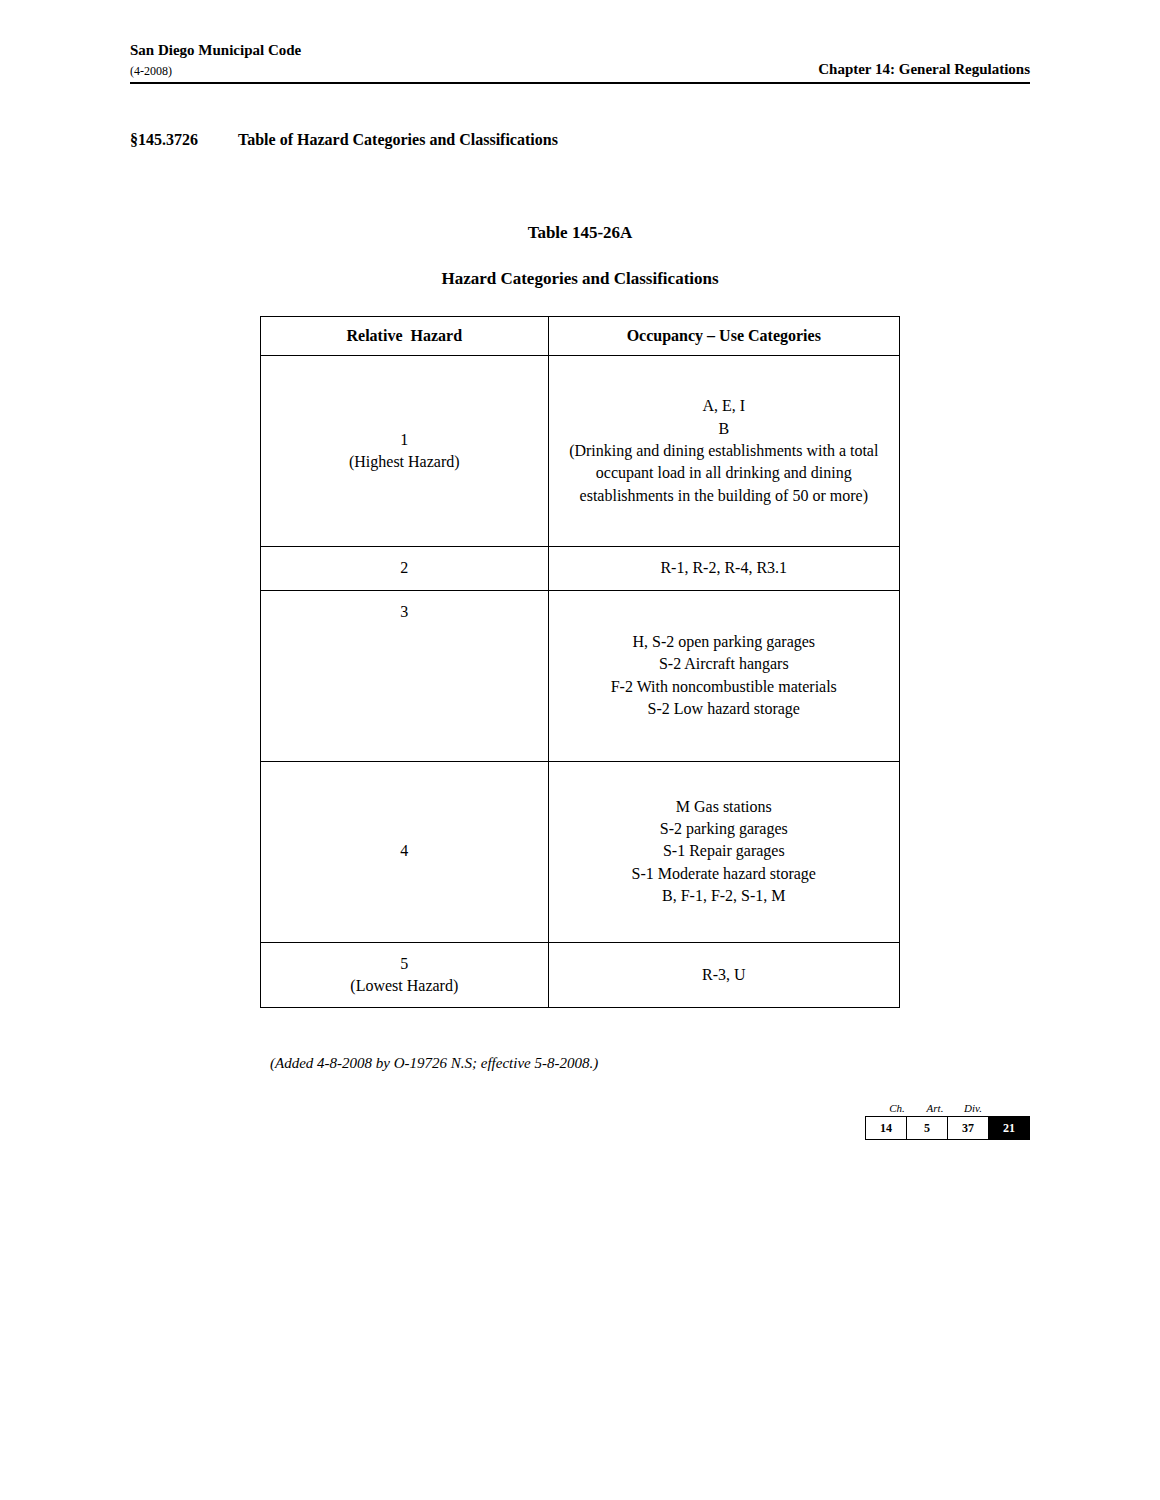San Diego Municipal Code
(4-2008)
Chapter 14: General Regulations
§145.3726 Table of Hazard Categories and Classifications
Table 145-26A
Hazard Categories and Classifications
| Relative Hazard | Occupancy – Use Categories |
| --- | --- |
| 1 (Highest Hazard) | A, E, I B (Drinking and dining establishments with a total occupant load in all drinking and dining establishments in the building of 50 or more) |
| 2 | R-1, R-2, R-4, R3.1 |
| 3 | H, S-2 open parking garages S-2 Aircraft hangars F-2 With noncombustible materials S-2 Low hazard storage |
| 4 | M Gas stations S-2 parking garages S-1 Repair garages S-1 Moderate hazard storage B, F-1, F-2, S-1, M |
| 5 (Lowest Hazard) | R-3, U |
(Added 4-8-2008 by O-19726 N.S; effective 5-8-2008.)
Ch. Art. Div.
| 14 | 5 | 37 | 21 |